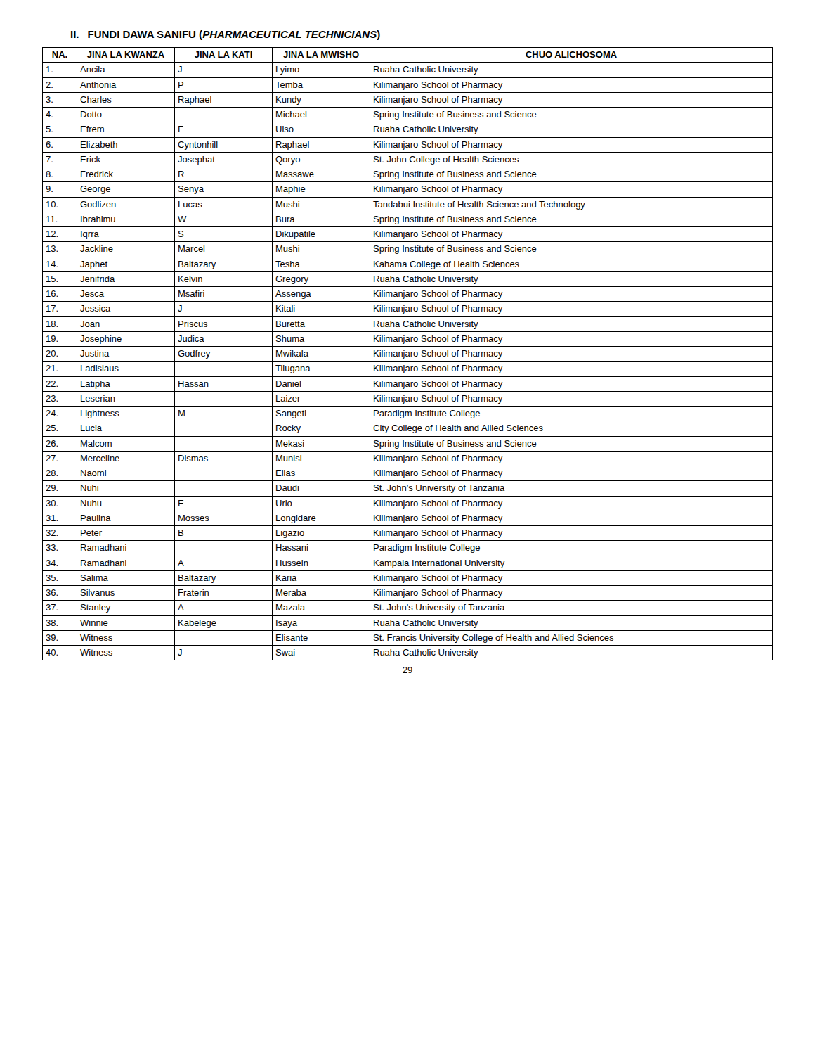II. FUNDI DAWA SANIFU (PHARMACEUTICAL TECHNICIANS)
| NA. | JINA LA KWANZA | JINA LA KATI | JINA LA MWISHO | CHUO ALICHOSOMA |
| --- | --- | --- | --- | --- |
| 1. | Ancila | J | Lyimo | Ruaha Catholic University |
| 2. | Anthonia | P | Temba | Kilimanjaro School of Pharmacy |
| 3. | Charles | Raphael | Kundy | Kilimanjaro School of Pharmacy |
| 4. | Dotto | | Michael | Spring Institute of Business and Science |
| 5. | Efrem | F | Uiso | Ruaha Catholic University |
| 6. | Elizabeth | Cyntonhill | Raphael | Kilimanjaro School of Pharmacy |
| 7. | Erick | Josephat | Qoryo | St. John College of Health Sciences |
| 8. | Fredrick | R | Massawe | Spring Institute of Business and Science |
| 9. | George | Senya | Maphie | Kilimanjaro School of Pharmacy |
| 10. | Godlizen | Lucas | Mushi | Tandabui Institute of Health Science and Technology |
| 11. | Ibrahimu | W | Bura | Spring Institute of Business and Science |
| 12. | Iqrra | S | Dikupatile | Kilimanjaro School of Pharmacy |
| 13. | Jackline | Marcel | Mushi | Spring Institute of Business and Science |
| 14. | Japhet | Baltazary | Tesha | Kahama College of Health Sciences |
| 15. | Jenifrida | Kelvin | Gregory | Ruaha Catholic University |
| 16. | Jesca | Msafiri | Assenga | Kilimanjaro School of Pharmacy |
| 17. | Jessica | J | Kitali | Kilimanjaro School of Pharmacy |
| 18. | Joan | Priscus | Buretta | Ruaha Catholic University |
| 19. | Josephine | Judica | Shuma | Kilimanjaro School of Pharmacy |
| 20. | Justina | Godfrey | Mwikala | Kilimanjaro School of Pharmacy |
| 21. | Ladislaus | | Tilugana | Kilimanjaro School of Pharmacy |
| 22. | Latipha | Hassan | Daniel | Kilimanjaro School of Pharmacy |
| 23. | Leserian | | Laizer | Kilimanjaro School of Pharmacy |
| 24. | Lightness | M | Sangeti | Paradigm Institute College |
| 25. | Lucia | | Rocky | City College of Health and Allied Sciences |
| 26. | Malcom | | Mekasi | Spring Institute of Business and Science |
| 27. | Merceline | Dismas | Munisi | Kilimanjaro School of Pharmacy |
| 28. | Naomi | | Elias | Kilimanjaro School of Pharmacy |
| 29. | Nuhi | | Daudi | St. John's University of Tanzania |
| 30. | Nuhu | E | Urio | Kilimanjaro School of Pharmacy |
| 31. | Paulina | Mosses | Longidare | Kilimanjaro School of Pharmacy |
| 32. | Peter | B | Ligazio | Kilimanjaro School of Pharmacy |
| 33. | Ramadhani | | Hassani | Paradigm Institute College |
| 34. | Ramadhani | A | Hussein | Kampala International University |
| 35. | Salima | Baltazary | Karia | Kilimanjaro School of Pharmacy |
| 36. | Silvanus | Fraterin | Meraba | Kilimanjaro School of Pharmacy |
| 37. | Stanley | A | Mazala | St. John's University of Tanzania |
| 38. | Winnie | Kabelege | Isaya | Ruaha Catholic University |
| 39. | Witness | | Elisante | St. Francis University College of Health and Allied Sciences |
| 40. | Witness | J | Swai | Ruaha Catholic University |
29